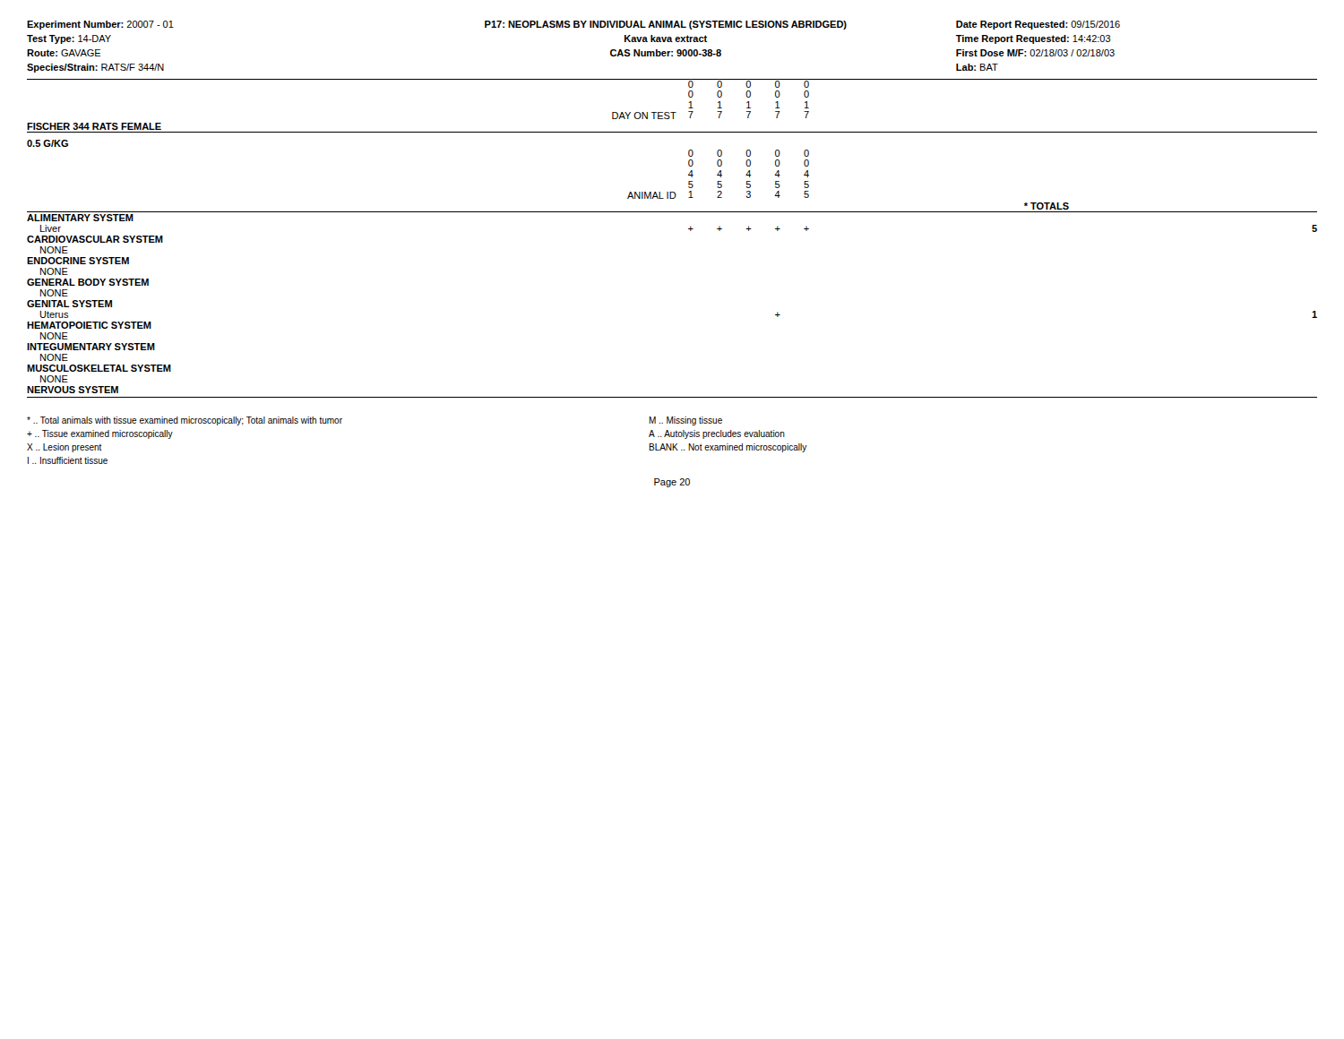| Experiment Number: 20007 - 01 | P17: NEOPLASMS BY INDIVIDUAL ANIMAL (SYSTEMIC LESIONS ABRIDGED) | Date Report Requested: 09/15/2016 |
| Test Type: 14-DAY | Kava kava extract | Time Report Requested: 14:42:03 |
| Route: GAVAGE | CAS Number: 9000-38-8 | First Dose M/F: 02/18/03 / 02/18/03 |
| Species/Strain: RATS/F 344/N | | Lab: BAT |
| DAY ON TEST | 0 0 1 7 | 0 0 1 7 | 0 0 1 7 | 0 0 1 7 | 0 0 1 7 | | |
| FISCHER 344 RATS FEMALE | | |
| 0.5 G/KG | | | |
| ANIMAL ID | 0 0 4 5 1 | 0 0 4 5 2 | 0 0 4 5 3 | 0 0 4 5 4 | 0 0 4 5 5 | | |
| | * TOTALS | |
| ALIMENTARY SYSTEM |
| Liver | + | + | + | + | + | | 5 |
| CARDIOVASCULAR SYSTEM |
| NONE | |
| ENDOCRINE SYSTEM |
| NONE | |
| GENERAL BODY SYSTEM |
| NONE | |
| GENITAL SYSTEM |
| Uterus | | | | + | | | 1 |
| HEMATOPOIETIC SYSTEM |
| NONE | |
| INTEGUMENTARY SYSTEM |
| NONE | |
| MUSCULOSKELETAL SYSTEM |
| NONE | |
| NERVOUS SYSTEM |
* .. Total animals with tissue examined microscopically; Total animals with tumor
+ .. Tissue examined microscopically
X .. Lesion present
I .. Insufficient tissue
M .. Missing tissue
A .. Autolysis precludes evaluation
BLANK .. Not examined microscopically
Page 20